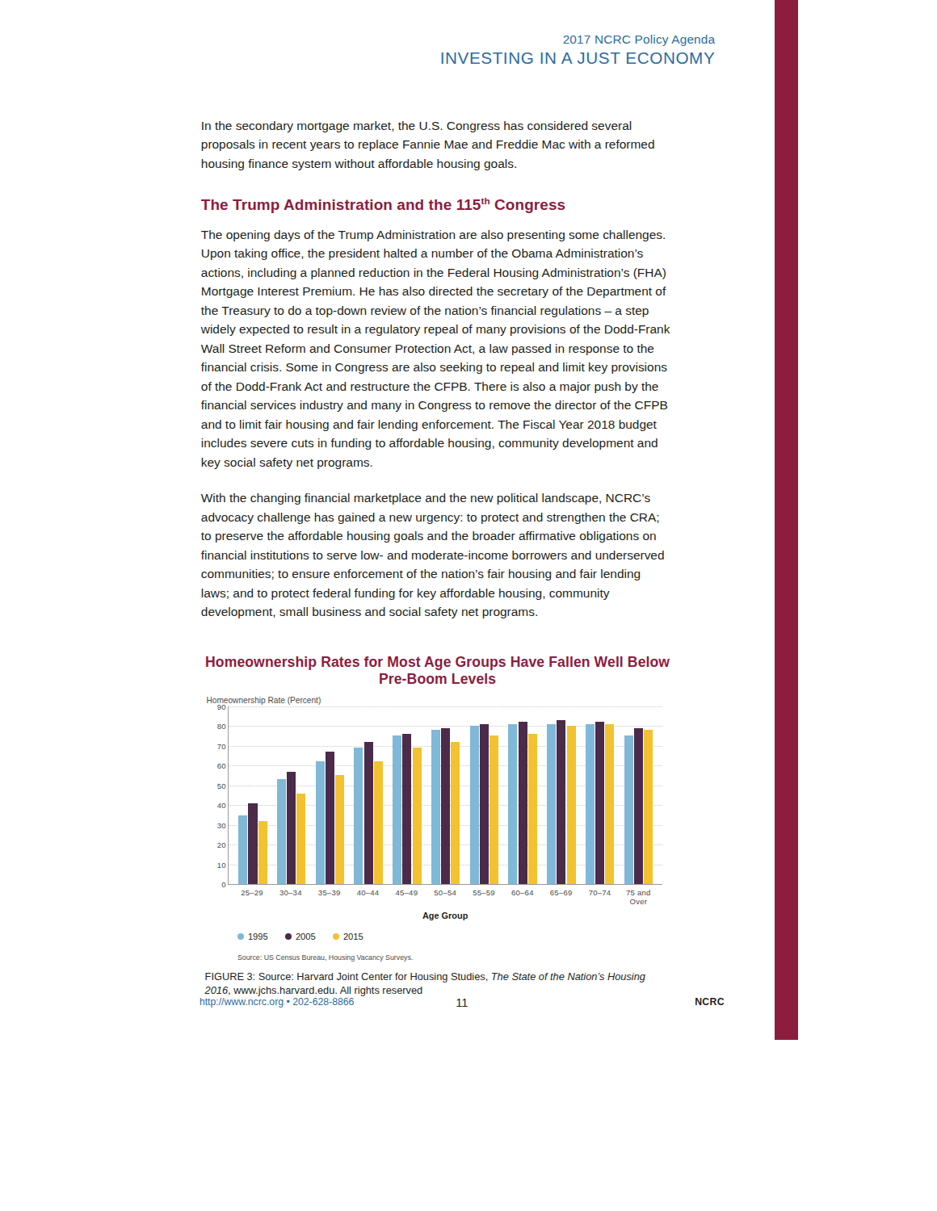2017 NCRC Policy Agenda
INVESTING IN A JUST ECONOMY
In the secondary mortgage market, the U.S. Congress has considered several proposals in recent years to replace Fannie Mae and Freddie Mac with a reformed housing finance system without affordable housing goals.
The Trump Administration and the 115th Congress
The opening days of the Trump Administration are also presenting some challenges. Upon taking office, the president halted a number of the Obama Administration’s actions, including a planned reduction in the Federal Housing Administration’s (FHA) Mortgage Interest Premium. He has also directed the secretary of the Department of the Treasury to do a top-down review of the nation’s financial regulations – a step widely expected to result in a regulatory repeal of many provisions of the Dodd-Frank Wall Street Reform and Consumer Protection Act, a law passed in response to the financial crisis. Some in Congress are also seeking to repeal and limit key provisions of the Dodd-Frank Act and restructure the CFPB. There is also a major push by the financial services industry and many in Congress to remove the director of the CFPB and to limit fair housing and fair lending enforcement. The Fiscal Year 2018 budget includes severe cuts in funding to affordable housing, community development and key social safety net programs.
With the changing financial marketplace and the new political landscape, NCRC’s advocacy challenge has gained a new urgency: to protect and strengthen the CRA; to preserve the affordable housing goals and the broader affirmative obligations on financial institutions to serve low- and moderate-income borrowers and underserved communities; to ensure enforcement of the nation’s fair housing and fair lending laws; and to protect federal funding for key affordable housing, community development, small business and social safety net programs.
Homeownership Rates for Most Age Groups Have Fallen Well Below Pre-Boom Levels
Homeownership Rate (Percent)
90
80
70
60
50
40
30
20
10
0
25–29 30–34 35–39 40–44 45–49 50–54 55–59 60–64 65–69 70–74 75 and Over
Age Group
1995 2005 2015
Source: US Census Bureau, Housing Vacancy Surveys.
FIGURE 3: Source: Harvard Joint Center for Housing Studies, The State of the Nation’s Housing 2016, www.jchs.harvard.edu. All rights reserved
http://www.ncrc.org • 202-628-8866
11
NCRC